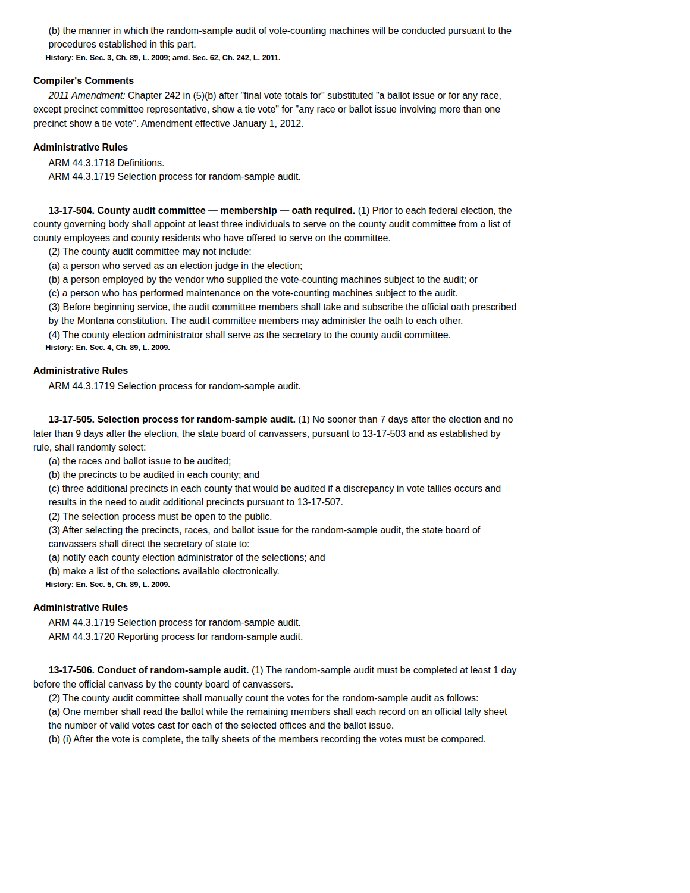(b) the manner in which the random-sample audit of vote-counting machines will be conducted pursuant to the procedures established in this part.
History: En. Sec. 3, Ch. 89, L. 2009; amd. Sec. 62, Ch. 242, L. 2011.
Compiler's Comments
2011 Amendment: Chapter 242 in (5)(b) after "final vote totals for" substituted "a ballot issue or for any race, except precinct committee representative, show a tie vote" for "any race or ballot issue involving more than one precinct show a tie vote". Amendment effective January 1, 2012.
Administrative Rules
ARM 44.3.1718 Definitions.
ARM 44.3.1719 Selection process for random-sample audit.
13-17-504. County audit committee — membership — oath required. (1) Prior to each federal election, the county governing body shall appoint at least three individuals to serve on the county audit committee from a list of county employees and county residents who have offered to serve on the committee.
(2) The county audit committee may not include:
(a) a person who served as an election judge in the election;
(b) a person employed by the vendor who supplied the vote-counting machines subject to the audit; or
(c) a person who has performed maintenance on the vote-counting machines subject to the audit.
(3) Before beginning service, the audit committee members shall take and subscribe the official oath prescribed by the Montana constitution. The audit committee members may administer the oath to each other.
(4) The county election administrator shall serve as the secretary to the county audit committee.
History: En. Sec. 4, Ch. 89, L. 2009.
Administrative Rules
ARM 44.3.1719 Selection process for random-sample audit.
13-17-505. Selection process for random-sample audit. (1) No sooner than 7 days after the election and no later than 9 days after the election, the state board of canvassers, pursuant to 13-17-503 and as established by rule, shall randomly select:
(a) the races and ballot issue to be audited;
(b) the precincts to be audited in each county; and
(c) three additional precincts in each county that would be audited if a discrepancy in vote tallies occurs and results in the need to audit additional precincts pursuant to 13-17-507.
(2) The selection process must be open to the public.
(3) After selecting the precincts, races, and ballot issue for the random-sample audit, the state board of canvassers shall direct the secretary of state to:
(a) notify each county election administrator of the selections; and
(b) make a list of the selections available electronically.
History: En. Sec. 5, Ch. 89, L. 2009.
Administrative Rules
ARM 44.3.1719 Selection process for random-sample audit.
ARM 44.3.1720 Reporting process for random-sample audit.
13-17-506. Conduct of random-sample audit. (1) The random-sample audit must be completed at least 1 day before the official canvass by the county board of canvassers.
(2) The county audit committee shall manually count the votes for the random-sample audit as follows:
(a) One member shall read the ballot while the remaining members shall each record on an official tally sheet the number of valid votes cast for each of the selected offices and the ballot issue.
(b) (i) After the vote is complete, the tally sheets of the members recording the votes must be compared.